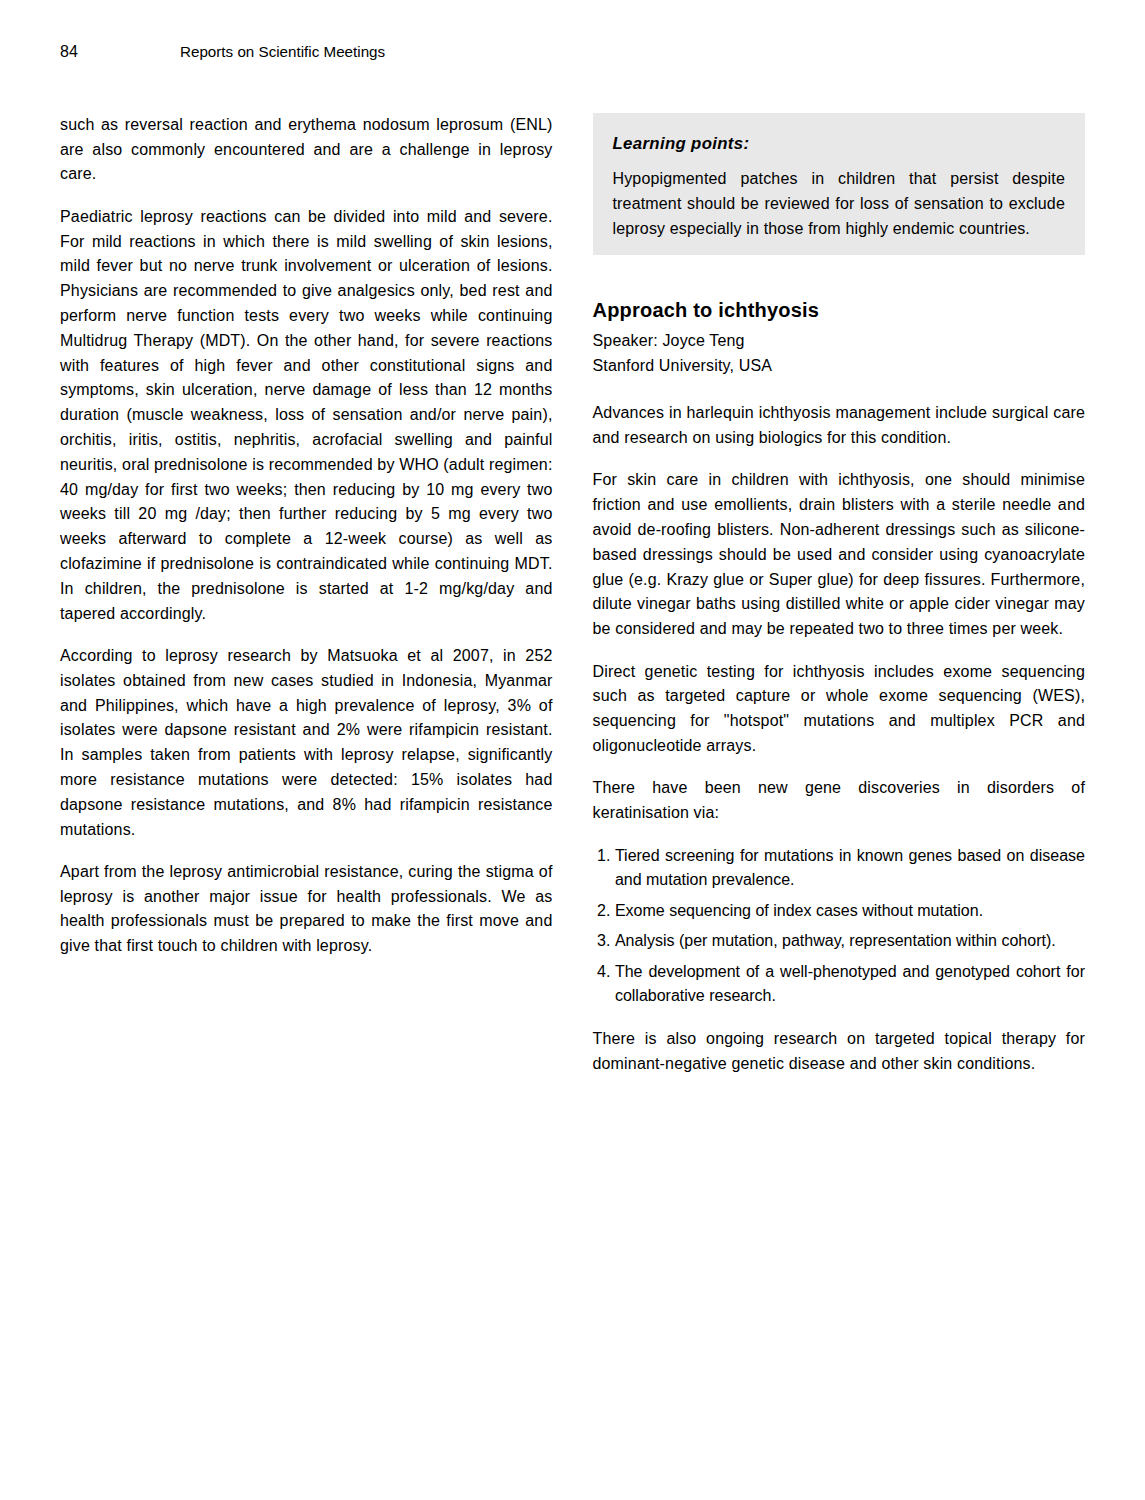84
Reports on Scientific Meetings
such as reversal reaction and erythema nodosum leprosum (ENL) are also commonly encountered and are a challenge in leprosy care.
Paediatric leprosy reactions can be divided into mild and severe. For mild reactions in which there is mild swelling of skin lesions, mild fever but no nerve trunk involvement or ulceration of lesions. Physicians are recommended to give analgesics only, bed rest and perform nerve function tests every two weeks while continuing Multidrug Therapy (MDT). On the other hand, for severe reactions with features of high fever and other constitutional signs and symptoms, skin ulceration, nerve damage of less than 12 months duration (muscle weakness, loss of sensation and/or nerve pain), orchitis, iritis, ostitis, nephritis, acrofacial swelling and painful neuritis, oral prednisolone is recommended by WHO (adult regimen: 40 mg/day for first two weeks; then reducing by 10 mg every two weeks till 20 mg /day; then further reducing by 5 mg every two weeks afterward to complete a 12-week course) as well as clofazimine if prednisolone is contraindicated while continuing MDT. In children, the prednisolone is started at 1-2 mg/kg/day and tapered accordingly.
According to leprosy research by Matsuoka et al 2007, in 252 isolates obtained from new cases studied in Indonesia, Myanmar and Philippines, which have a high prevalence of leprosy, 3% of isolates were dapsone resistant and 2% were rifampicin resistant. In samples taken from patients with leprosy relapse, significantly more resistance mutations were detected: 15% isolates had dapsone resistance mutations, and 8% had rifampicin resistance mutations.
Apart from the leprosy antimicrobial resistance, curing the stigma of leprosy is another major issue for health professionals. We as health professionals must be prepared to make the first move and give that first touch to children with leprosy.
Learning points:
Hypopigmented patches in children that persist despite treatment should be reviewed for loss of sensation to exclude leprosy especially in those from highly endemic countries.
Approach to ichthyosis
Speaker: Joyce Teng
Stanford University, USA
Advances in harlequin ichthyosis management include surgical care and research on using biologics for this condition.
For skin care in children with ichthyosis, one should minimise friction and use emollients, drain blisters with a sterile needle and avoid de-roofing blisters. Non-adherent dressings such as silicone-based dressings should be used and consider using cyanoacrylate glue (e.g. Krazy glue or Super glue) for deep fissures. Furthermore, dilute vinegar baths using distilled white or apple cider vinegar may be considered and may be repeated two to three times per week.
Direct genetic testing for ichthyosis includes exome sequencing such as targeted capture or whole exome sequencing (WES), sequencing for "hotspot" mutations and multiplex PCR and oligonucleotide arrays.
There have been new gene discoveries in disorders of keratinisation via:
Tiered screening for mutations in known genes based on disease and mutation prevalence.
Exome sequencing of index cases without mutation.
Analysis (per mutation, pathway, representation within cohort).
The development of a well-phenotyped and genotyped cohort for collaborative research.
There is also ongoing research on targeted topical therapy for dominant-negative genetic disease and other skin conditions.